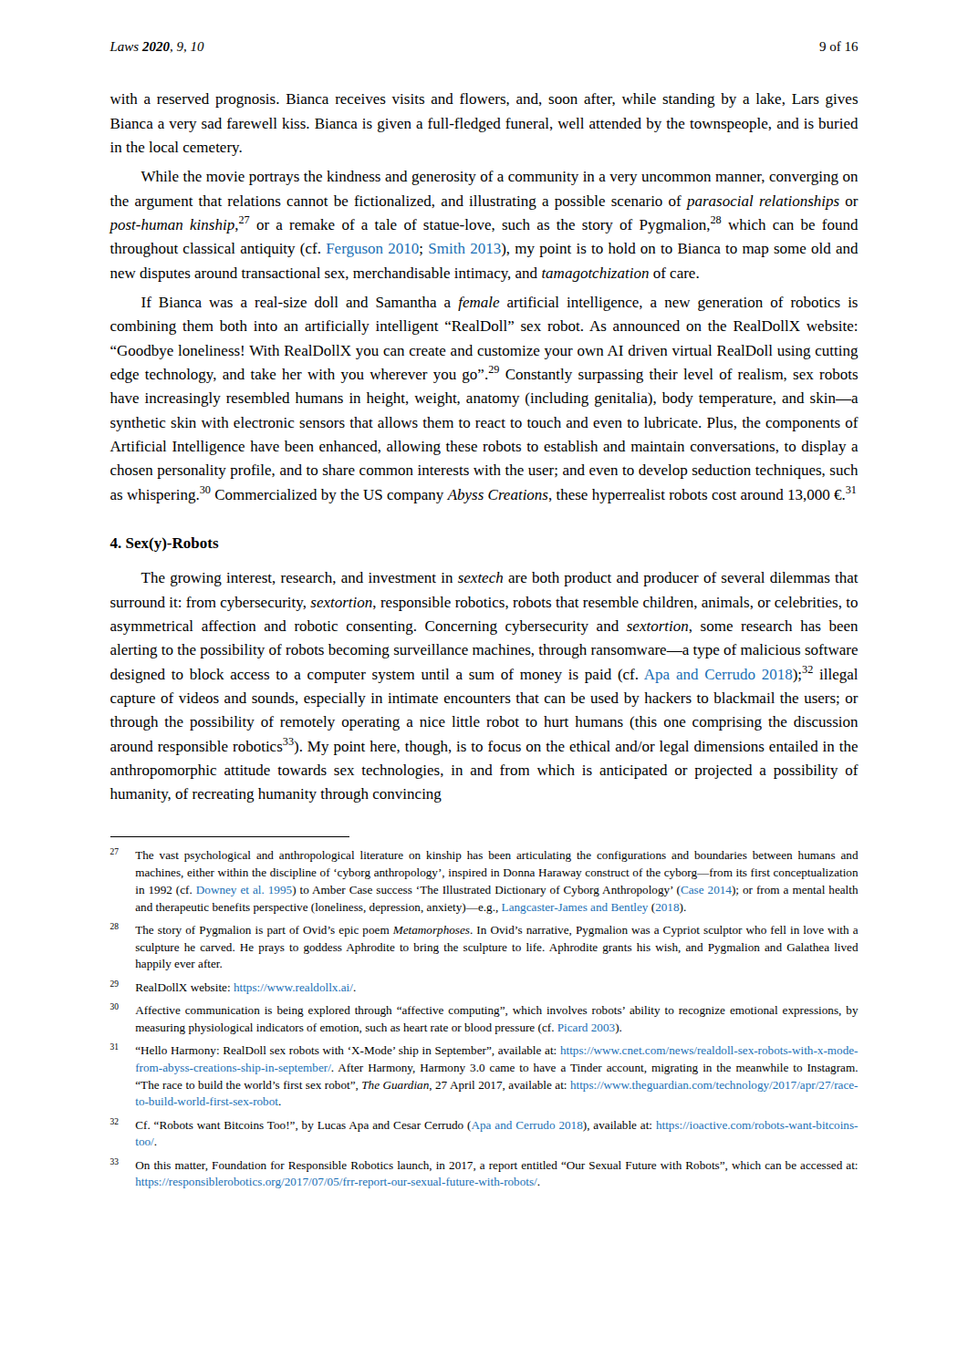Laws 2020, 9, 10
9 of 16
with a reserved prognosis. Bianca receives visits and flowers, and, soon after, while standing by a lake, Lars gives Bianca a very sad farewell kiss. Bianca is given a full-fledged funeral, well attended by the townspeople, and is buried in the local cemetery.
While the movie portrays the kindness and generosity of a community in a very uncommon manner, converging on the argument that relations cannot be fictionalized, and illustrating a possible scenario of parasocial relationships or post-human kinship,27 or a remake of a tale of statue-love, such as the story of Pygmalion,28 which can be found throughout classical antiquity (cf. Ferguson 2010; Smith 2013), my point is to hold on to Bianca to map some old and new disputes around transactional sex, merchandisable intimacy, and tamagotchization of care.
If Bianca was a real-size doll and Samantha a female artificial intelligence, a new generation of robotics is combining them both into an artificially intelligent “RealDoll” sex robot. As announced on the RealDollX website: “Goodbye loneliness! With RealDollX you can create and customize your own AI driven virtual RealDoll using cutting edge technology, and take her with you wherever you go”.29 Constantly surpassing their level of realism, sex robots have increasingly resembled humans in height, weight, anatomy (including genitalia), body temperature, and skin—a synthetic skin with electronic sensors that allows them to react to touch and even to lubricate. Plus, the components of Artificial Intelligence have been enhanced, allowing these robots to establish and maintain conversations, to display a chosen personality profile, and to share common interests with the user; and even to develop seduction techniques, such as whispering.30 Commercialized by the US company Abyss Creations, these hyperrealist robots cost around 13,000 €.31
4. Sex(y)-Robots
The growing interest, research, and investment in sextech are both product and producer of several dilemmas that surround it: from cybersecurity, sextortion, responsible robotics, robots that resemble children, animals, or celebrities, to asymmetrical affection and robotic consenting. Concerning cybersecurity and sextortion, some research has been alerting to the possibility of robots becoming surveillance machines, through ransomware—a type of malicious software designed to block access to a computer system until a sum of money is paid (cf. Apa and Cerrudo 2018);32 illegal capture of videos and sounds, especially in intimate encounters that can be used by hackers to blackmail the users; or through the possibility of remotely operating a nice little robot to hurt humans (this one comprising the discussion around responsible robotics33). My point here, though, is to focus on the ethical and/or legal dimensions entailed in the anthropomorphic attitude towards sex technologies, in and from which is anticipated or projected a possibility of humanity, of recreating humanity through convincing
27
The vast psychological and anthropological literature on kinship has been articulating the configurations and boundaries between humans and machines, either within the discipline of ‘cyborg anthropology’, inspired in Donna Haraway construct of the cyborg—from its first conceptualization in 1992 (cf. Downey et al. 1995) to Amber Case success ‘The Illustrated Dictionary of Cyborg Anthropology’ (Case 2014); or from a mental health and therapeutic benefits perspective (loneliness, depression, anxiety)—e.g., Langcaster-James and Bentley (2018).
28
The story of Pygmalion is part of Ovid’s epic poem Metamorphoses. In Ovid’s narrative, Pygmalion was a Cypriot sculptor who fell in love with a sculpture he carved. He prays to goddess Aphrodite to bring the sculpture to life. Aphrodite grants his wish, and Pygmalion and Galathea lived happily ever after.
29
RealDollX website: https://www.realdollx.ai/.
30
Affective communication is being explored through “affective computing”, which involves robots’ ability to recognize emotional expressions, by measuring physiological indicators of emotion, such as heart rate or blood pressure (cf. Picard 2003).
31
“Hello Harmony: RealDoll sex robots with ‘X-Mode’ ship in September”, available at: https://www.cnet.com/news/realdoll-sex-robots-with-x-mode-from-abyss-creations-ship-in-september/. After Harmony, Harmony 3.0 came to have a Tinder account, migrating in the meanwhile to Instagram. “The race to build the world’s first sex robot”, The Guardian, 27 April 2017, available at: https://www.theguardian.com/technology/2017/apr/27/race-to-build-world-first-sex-robot.
32
Cf. “Robots want Bitcoins Too!”, by Lucas Apa and Cesar Cerrudo (Apa and Cerrudo 2018), available at: https://ioactive.com/robots-want-bitcoins-too/.
33
On this matter, Foundation for Responsible Robotics launch, in 2017, a report entitled “Our Sexual Future with Robots”, which can be accessed at: https://responsiblerobotics.org/2017/07/05/frr-report-our-sexual-future-with-robots/.